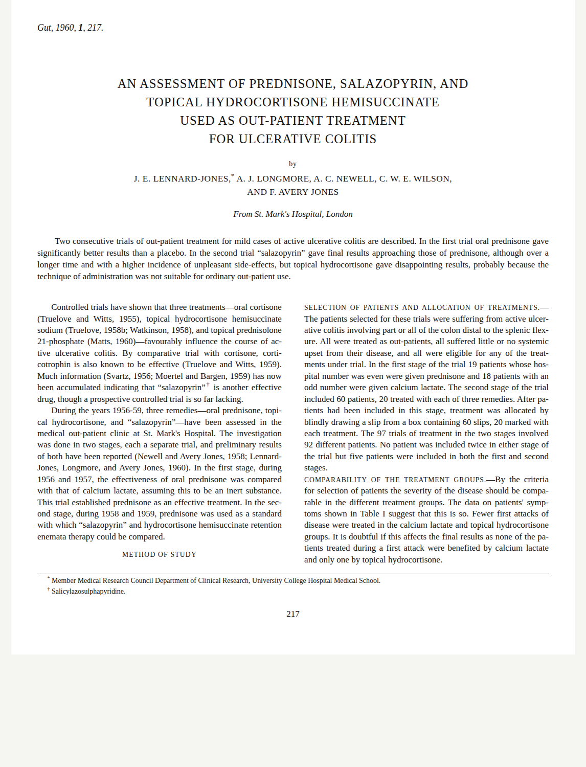Gut, 1960, 1, 217.
An Assessment of Prednisone, Salazopyrin, and
Topical Hydrocortisone Hemisuccinate
Used as Out-patient Treatment
for Ulcerative Colitis
by
J. E. Lennard-Jones,* A. J. Longmore, A. C. Newell, C. W. E. Wilson,
and F. Avery Jones
From St. Mark's Hospital, London
Two consecutive trials of out-patient treatment for mild cases of active ulcerative colitis are described. In the first trial oral prednisone gave significantly better results than a placebo. In the second trial “salazopyrin” gave final results approaching those of prednisone, although over a longer time and with a higher incidence of unpleasant side-effects, but topical hydrocortisone gave disappointing results, probably because the technique of administration was not suitable for ordinary out-patient use.
Controlled trials have shown that three treatments—oral cortisone (Truelove and Witts, 1955), topical hydrocortisone hemisuccinate sodium (Truelove, 1958b; Watkinson, 1958), and topical prednisolone 21-phosphate (Matts, 1960)—favourably influence the course of active ulcerative colitis. By comparative trial with cortisone, corticotrophin is also known to be effective (Truelove and Witts, 1959). Much information (Svartz, 1956; Moertel and Bargen, 1959) has now been accumulated indicating that “salazopyrin”† is another effective drug, though a prospective controlled trial is so far lacking.
During the years 1956-59, three remedies—oral prednisone, topical hydrocortisone, and “salazopyrin”—have been assessed in the medical out-patient clinic at St. Mark's Hospital. The investigation was done in two stages, each a separate trial, and preliminary results of both have been reported (Newell and Avery Jones, 1958; Lennard-Jones, Longmore, and Avery Jones, 1960). In the first stage, during 1956 and 1957, the effectiveness of oral prednisone was compared with that of calcium lactate, assuming this to be an inert substance. This trial established prednisone as an effective treatment. In the second stage, during 1958 and 1959, prednisone was used as a standard with which “salazopyrin” and hydrocortisone hemisuccinate retention enemata therapy could be compared.
Method of Study
Selection of Patients and Allocation of Treatments.—The patients selected for these trials were suffering from active ulcerative colitis involving part or all of the colon distal to the splenic flexure. All were treated as out-patients, all suffered little or no systemic upset from their disease, and all were eligible for any of the treatments under trial. In the first stage of the trial 19 patients whose hospital number was even were given prednisone and 18 patients with an odd number were given calcium lactate. The second stage of the trial included 60 patients, 20 treated with each of three remedies. After patients had been included in this stage, treatment was allocated by blindly drawing a slip from a box containing 60 slips, 20 marked with each treatment. The 97 trials of treatment in the two stages involved 92 different patients. No patient was included twice in either stage of the trial but five patients were included in both the first and second stages.
Comparability of the Treatment Groups.—By the criteria for selection of patients the severity of the disease should be comparable in the different treatment groups. The data on patients' symptoms shown in Table I suggest that this is so. Fewer first attacks of disease were treated in the calcium lactate and topical hydrocortisone groups. It is doubtful if this affects the final results as none of the patients treated during a first attack were benefited by calcium lactate and only one by topical hydrocortisone.
* Member Medical Research Council Department of Clinical Research, University College Hospital Medical School.
† Salicylazosulphapyridine.
217